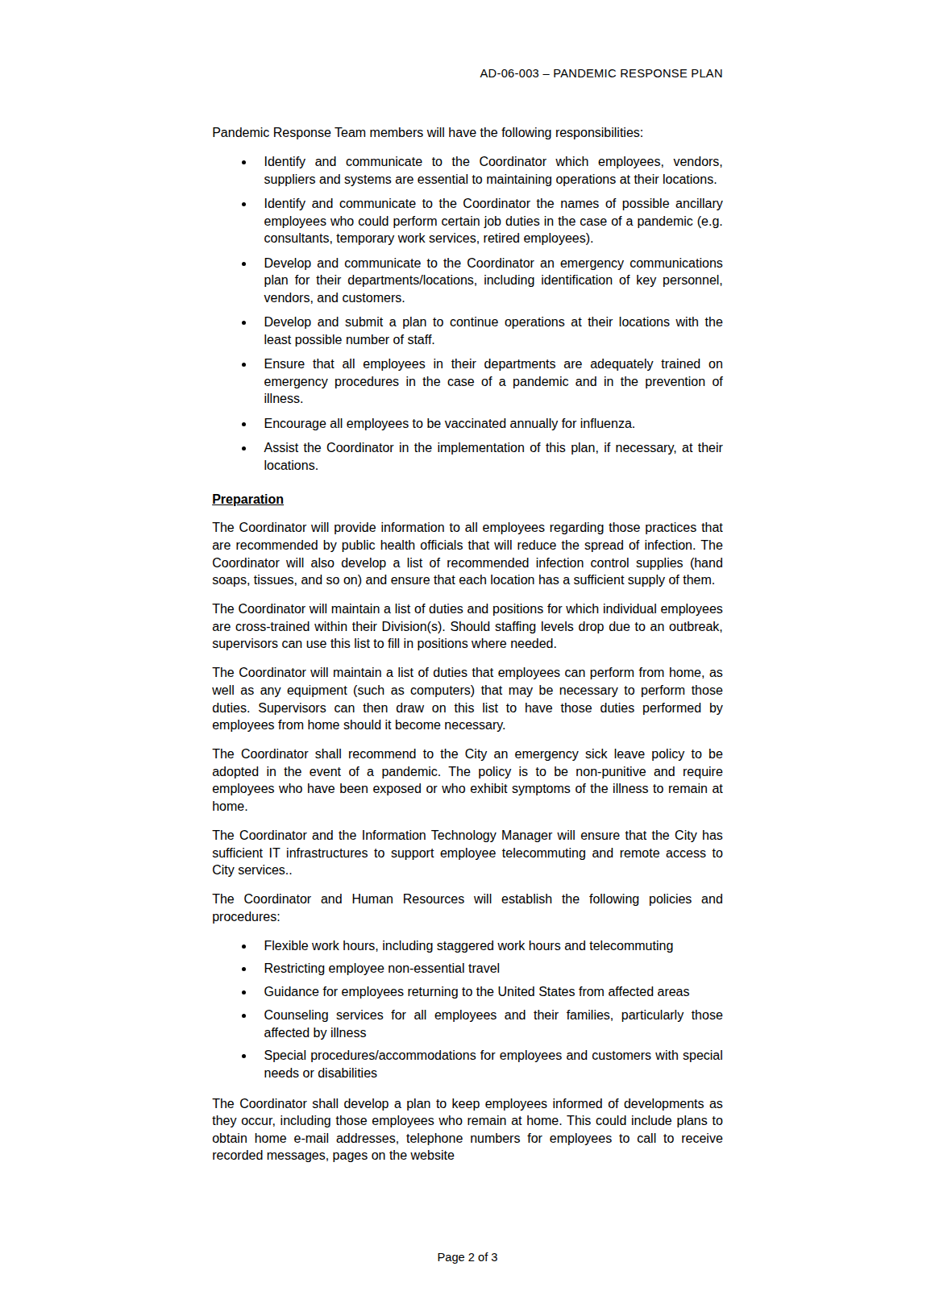AD-06-003 – PANDEMIC RESPONSE PLAN
Pandemic Response Team members will have the following responsibilities:
Identify and communicate to the Coordinator which employees, vendors, suppliers and systems are essential to maintaining operations at their locations.
Identify and communicate to the Coordinator the names of possible ancillary employees who could perform certain job duties in the case of a pandemic (e.g. consultants, temporary work services, retired employees).
Develop and communicate to the Coordinator an emergency communications plan for their departments/locations, including identification of key personnel, vendors, and customers.
Develop and submit a plan to continue operations at their locations with the least possible number of staff.
Ensure that all employees in their departments are adequately trained on emergency procedures in the case of a pandemic and in the prevention of illness.
Encourage all employees to be vaccinated annually for influenza.
Assist the Coordinator in the implementation of this plan, if necessary, at their locations.
Preparation
The Coordinator will provide information to all employees regarding those practices that are recommended by public health officials that will reduce the spread of infection. The Coordinator will also develop a list of recommended infection control supplies (hand soaps, tissues, and so on) and ensure that each location has a sufficient supply of them.
The Coordinator will maintain a list of duties and positions for which individual employees are cross-trained within their Division(s). Should staffing levels drop due to an outbreak, supervisors can use this list to fill in positions where needed.
The Coordinator will maintain a list of duties that employees can perform from home, as well as any equipment (such as computers) that may be necessary to perform those duties. Supervisors can then draw on this list to have those duties performed by employees from home should it become necessary.
The Coordinator shall recommend to the City an emergency sick leave policy to be adopted in the event of a pandemic. The policy is to be non-punitive and require employees who have been exposed or who exhibit symptoms of the illness to remain at home.
The Coordinator and the Information Technology Manager will ensure that the City has sufficient IT infrastructures to support employee telecommuting and remote access to City services..
The Coordinator and Human Resources will establish the following policies and procedures:
Flexible work hours, including staggered work hours and telecommuting
Restricting employee non-essential travel
Guidance for employees returning to the United States from affected areas
Counseling services for all employees and their families, particularly those affected by illness
Special procedures/accommodations for employees and customers with special needs or disabilities
The Coordinator shall develop a plan to keep employees informed of developments as they occur, including those employees who remain at home. This could include plans to obtain home e-mail addresses, telephone numbers for employees to call to receive recorded messages, pages on the website
Page 2 of 3